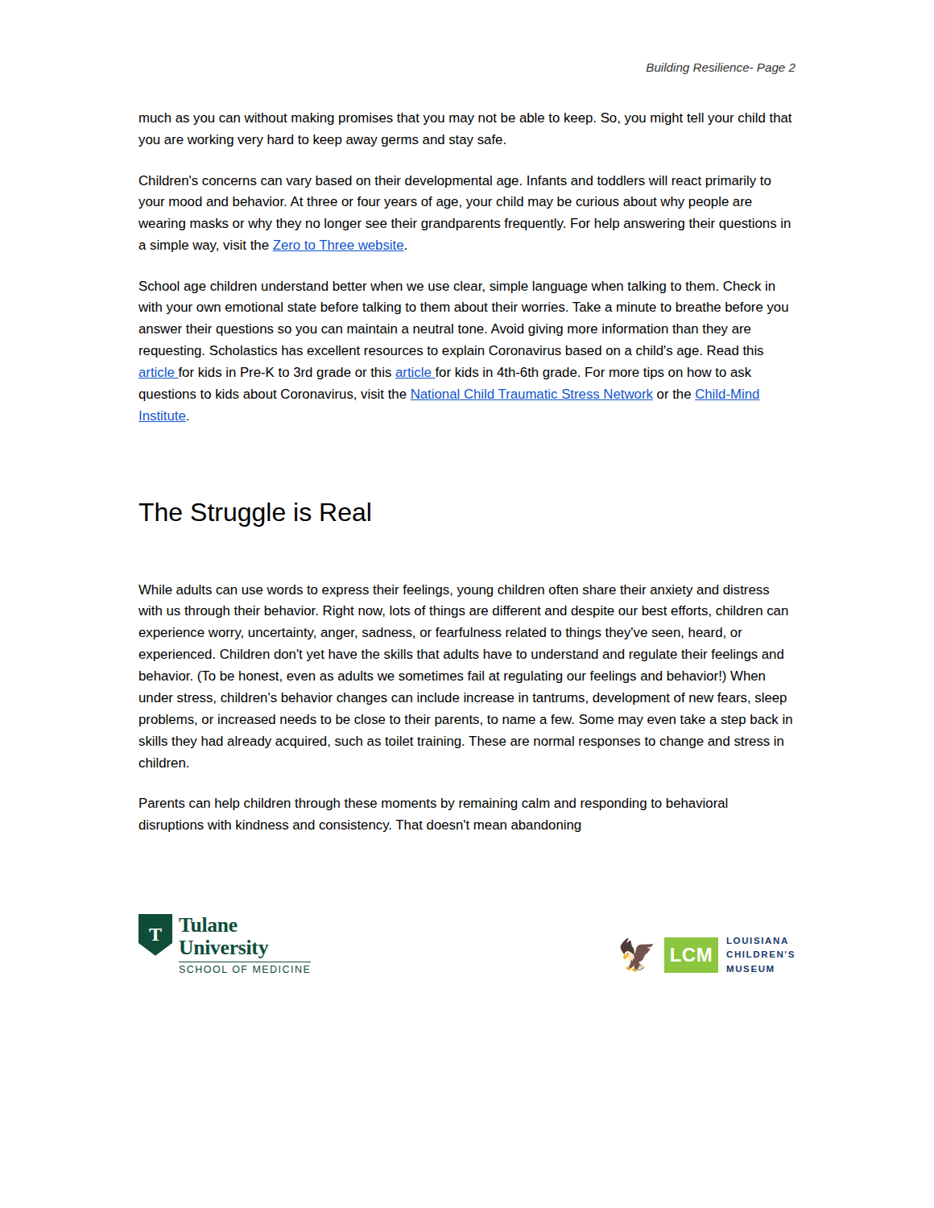Building Resilience- Page 2
much as you can without making promises that you may not be able to keep. So, you might tell your child that you are working very hard to keep away germs and stay safe.
Children's concerns can vary based on their developmental age. Infants and toddlers will react primarily to your mood and behavior. At three or four years of age, your child may be curious about why people are wearing masks or why they no longer see their grandparents frequently. For help answering their questions in a simple way, visit the Zero to Three website.
School age children understand better when we use clear, simple language when talking to them. Check in with your own emotional state before talking to them about their worries. Take a minute to breathe before you answer their questions so you can maintain a neutral tone. Avoid giving more information than they are requesting. Scholastics has excellent resources to explain Coronavirus based on a child's age. Read this article for kids in Pre-K to 3rd grade or this article for kids in 4th-6th grade. For more tips on how to ask questions to kids about Coronavirus, visit the National Child Traumatic Stress Network or the Child-Mind Institute.
The Struggle is Real
While adults can use words to express their feelings, young children often share their anxiety and distress with us through their behavior. Right now, lots of things are different and despite our best efforts, children can experience worry, uncertainty, anger, sadness, or fearfulness related to things they've seen, heard, or experienced. Children don't yet have the skills that adults have to understand and regulate their feelings and behavior. (To be honest, even as adults we sometimes fail at regulating our feelings and behavior!) When under stress, children's behavior changes can include increase in tantrums, development of new fears, sleep problems, or increased needs to be close to their parents, to name a few. Some may even take a step back in skills they had already acquired, such as toilet training. These are normal responses to change and stress in children.
Parents can help children through these moments by remaining calm and responding to behavioral disruptions with kindness and consistency. That doesn't mean abandoning
Tulane
University
SCHOOL OF MEDICINE
🦅
LCM
LOUISIANA
CHILDREN'S
MUSEUM